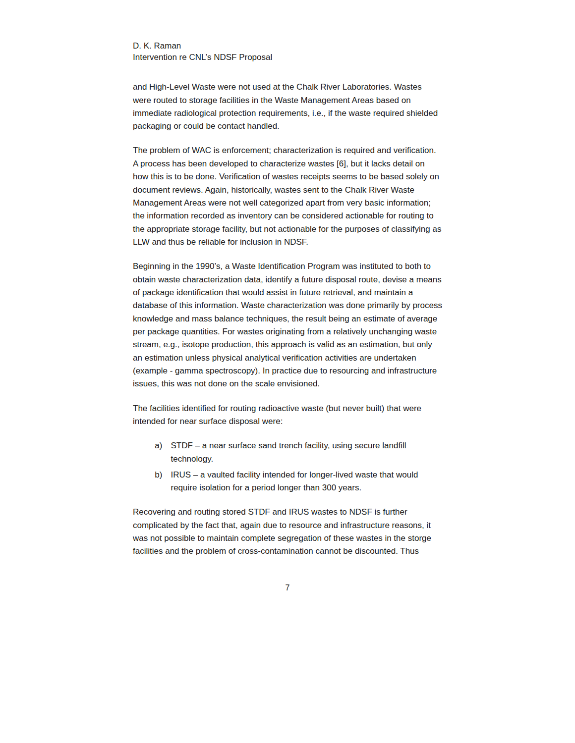D. K. Raman Intervention re CNL’s NDSF Proposal
and High-Level Waste were not used at the Chalk River Laboratories. Wastes were routed to storage facilities in the Waste Management Areas based on immediate radiological protection requirements, i.e., if the waste required shielded packaging or could be contact handled.
The problem of WAC is enforcement; characterization is required and verification. A process has been developed to characterize wastes [6], but it lacks detail on how this is to be done. Verification of wastes receipts seems to be based solely on document reviews. Again, historically, wastes sent to the Chalk River Waste Management Areas were not well categorized apart from very basic information; the information recorded as inventory can be considered actionable for routing to the appropriate storage facility, but not actionable for the purposes of classifying as LLW and thus be reliable for inclusion in NDSF.
Beginning in the 1990’s, a Waste Identification Program was instituted to both to obtain waste characterization data, identify a future disposal route, devise a means of package identification that would assist in future retrieval, and maintain a database of this information. Waste characterization was done primarily by process knowledge and mass balance techniques, the result being an estimate of average per package quantities. For wastes originating from a relatively unchanging waste stream, e.g., isotope production, this approach is valid as an estimation, but only an estimation unless physical analytical verification activities are undertaken (example - gamma spectroscopy). In practice due to resourcing and infrastructure issues, this was not done on the scale envisioned.
The facilities identified for routing radioactive waste (but never built) that were intended for near surface disposal were:
a) STDF – a near surface sand trench facility, using secure landfill technology.
b) IRUS – a vaulted facility intended for longer-lived waste that would require isolation for a period longer than 300 years.
Recovering and routing stored STDF and IRUS wastes to NDSF is further complicated by the fact that, again due to resource and infrastructure reasons, it was not possible to maintain complete segregation of these wastes in the storge facilities and the problem of cross-contamination cannot be discounted. Thus
7